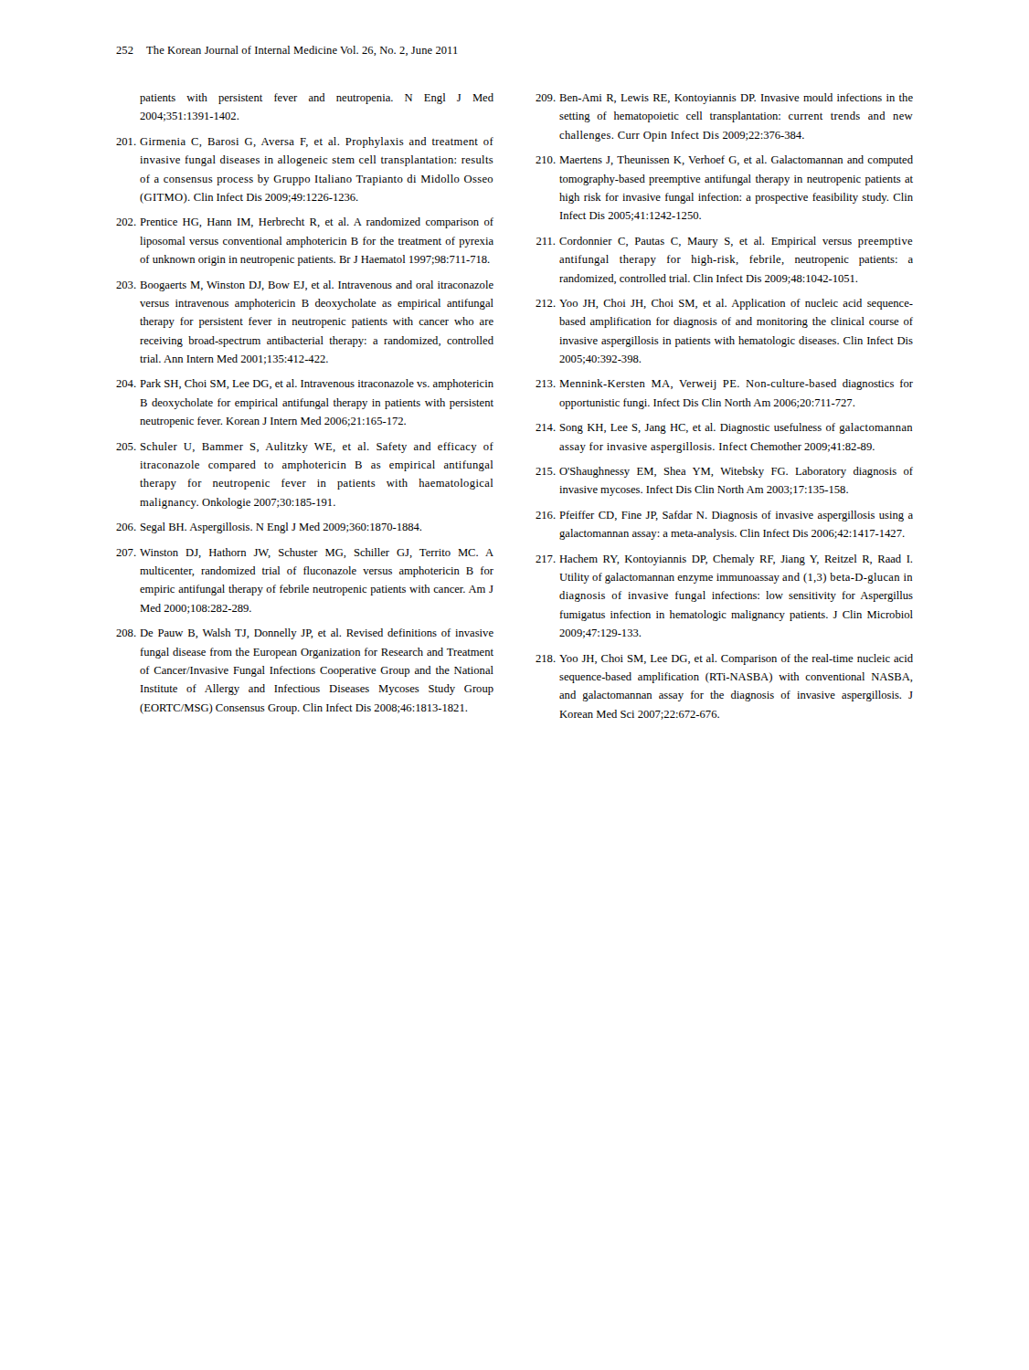252 The Korean Journal of Internal Medicine Vol. 26, No. 2, June 2011
patients with persistent fever and neutropenia. N Engl J Med 2004;351:1391-1402.
201. Girmenia C, Barosi G, Aversa F, et al. Prophylaxis and treatment of invasive fungal diseases in allogeneic stem cell transplantation: results of a consensus process by Gruppo Italiano Trapianto di Midollo Osseo (GITMO). Clin Infect Dis 2009;49:1226-1236.
202. Prentice HG, Hann IM, Herbrecht R, et al. A randomized comparison of liposomal versus conventional amphotericin B for the treatment of pyrexia of unknown origin in neutropenic patients. Br J Haematol 1997;98:711-718.
203. Boogaerts M, Winston DJ, Bow EJ, et al. Intravenous and oral itraconazole versus intravenous amphotericin B deoxycholate as empirical antifungal therapy for persistent fever in neutropenic patients with cancer who are receiving broad-spectrum antibacterial therapy: a randomized, controlled trial. Ann Intern Med 2001;135:412-422.
204. Park SH, Choi SM, Lee DG, et al. Intravenous itraconazole vs. amphotericin B deoxycholate for empirical antifungal therapy in patients with persistent neutropenic fever. Korean J Intern Med 2006;21:165-172.
205. Schuler U, Bammer S, Aulitzky WE, et al. Safety and efficacy of itraconazole compared to amphotericin B as empirical antifungal therapy for neutropenic fever in patients with haematological malignancy. Onkologie 2007;30:185-191.
206. Segal BH. Aspergillosis. N Engl J Med 2009;360:1870-1884.
207. Winston DJ, Hathorn JW, Schuster MG, Schiller GJ, Territo MC. A multicenter, randomized trial of fluconazole versus amphotericin B for empiric antifungal therapy of febrile neutropenic patients with cancer. Am J Med 2000;108:282-289.
208. De Pauw B, Walsh TJ, Donnelly JP, et al. Revised definitions of invasive fungal disease from the European Organization for Research and Treatment of Cancer/Invasive Fungal Infections Cooperative Group and the National Institute of Allergy and Infectious Diseases Mycoses Study Group (EORTC/MSG) Consensus Group. Clin Infect Dis 2008;46:1813-1821.
209. Ben-Ami R, Lewis RE, Kontoyiannis DP. Invasive mould infections in the setting of hematopoietic cell transplantation: current trends and new challenges. Curr Opin Infect Dis 2009;22:376-384.
210. Maertens J, Theunissen K, Verhoef G, et al. Galactomannan and computed tomography-based preemptive antifungal therapy in neutropenic patients at high risk for invasive fungal infection: a prospective feasibility study. Clin Infect Dis 2005;41:1242-1250.
211. Cordonnier C, Pautas C, Maury S, et al. Empirical versus preemptive antifungal therapy for high-risk, febrile, neutropenic patients: a randomized, controlled trial. Clin Infect Dis 2009;48:1042-1051.
212. Yoo JH, Choi JH, Choi SM, et al. Application of nucleic acid sequence-based amplification for diagnosis of and monitoring the clinical course of invasive aspergillosis in patients with hematologic diseases. Clin Infect Dis 2005;40:392-398.
213. Mennink-Kersten MA, Verweij PE. Non-culture-based diagnostics for opportunistic fungi. Infect Dis Clin North Am 2006;20:711-727.
214. Song KH, Lee S, Jang HC, et al. Diagnostic usefulness of galactomannan assay for invasive aspergillosis. Infect Chemother 2009;41:82-89.
215. O'Shaughnessy EM, Shea YM, Witebsky FG. Laboratory diagnosis of invasive mycoses. Infect Dis Clin North Am 2003;17:135-158.
216. Pfeiffer CD, Fine JP, Safdar N. Diagnosis of invasive aspergillosis using a galactomannan assay: a meta-analysis. Clin Infect Dis 2006;42:1417-1427.
217. Hachem RY, Kontoyiannis DP, Chemaly RF, Jiang Y, Reitzel R, Raad I. Utility of galactomannan enzyme immunoassay and (1,3) beta-D-glucan in diagnosis of invasive fungal infections: low sensitivity for Aspergillus fumigatus infection in hematologic malignancy patients. J Clin Microbiol 2009;47:129-133.
218. Yoo JH, Choi SM, Lee DG, et al. Comparison of the real-time nucleic acid sequence-based amplification (RTi-NASBA) with conventional NASBA, and galactomannan assay for the diagnosis of invasive aspergillosis. J Korean Med Sci 2007;22:672-676.